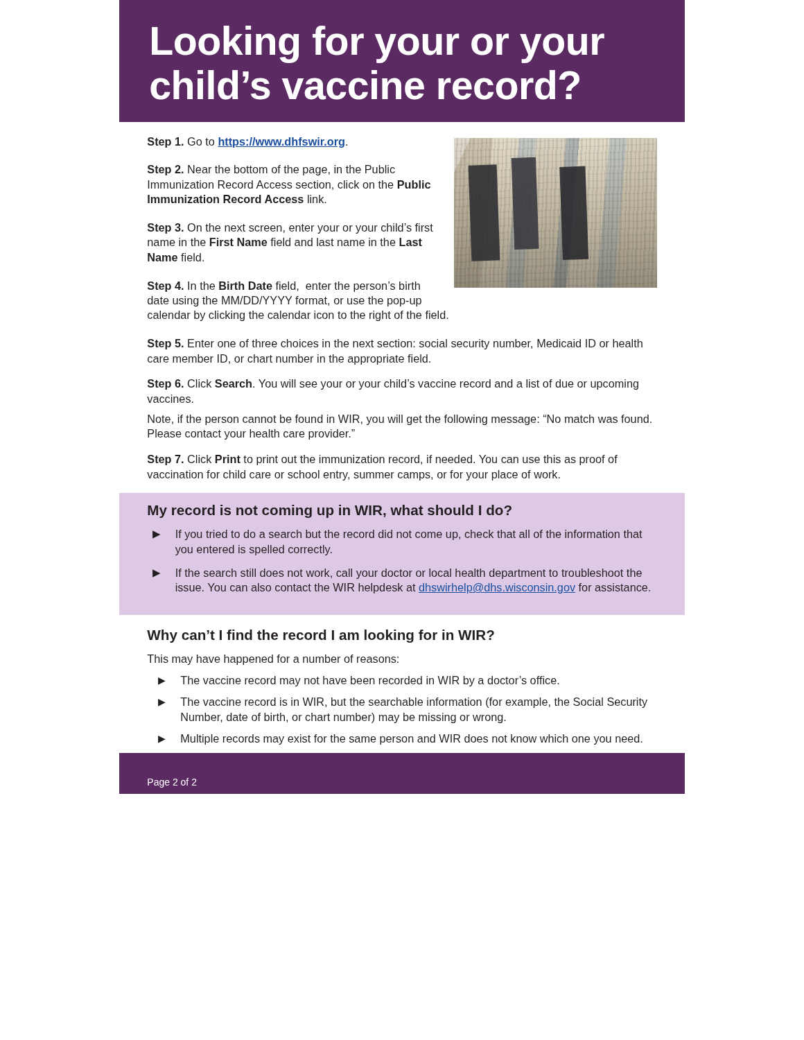Looking for your or your child’s vaccine record?
Step 1. Go to https://www.dhfswir.org.
Step 2. Near the bottom of the page, in the Public Immunization Record Access section, click on the Public Immunization Record Access link.
Step 3. On the next screen, enter your or your child’s first name in the First Name field and last name in the Last Name field.
Step 4. In the Birth Date field, enter the person’s birth date using the MM/DD/YYYY format, or use the pop-up calendar by clicking the calendar icon to the right of the field.
Step 5. Enter one of three choices in the next section: social security number, Medicaid ID or health care member ID, or chart number in the appropriate field.
Step 6. Click Search. You will see your or your child’s vaccine record and a list of due or upcoming vaccines.
Note, if the person cannot be found in WIR, you will get the following message: “No match was found. Please contact your health care provider.”
Step 7. Click Print to print out the immunization record, if needed. You can use this as proof of vaccination for child care or school entry, summer camps, or for your place of work.
My record is not coming up in WIR, what should I do?
If you tried to do a search but the record did not come up, check that all of the information that you entered is spelled correctly.
If the search still does not work, call your doctor or local health department to troubleshoot the issue. You can also contact the WIR helpdesk at dhswirhelp@dhs.wisconsin.gov for assistance.
Why can’t I find the record I am looking for in WIR?
This may have happened for a number of reasons:
The vaccine record may not have been recorded in WIR by a doctor’s office.
The vaccine record is in WIR, but the searchable information (for example, the Social Security Number, date of birth, or chart number) may be missing or wrong.
Multiple records may exist for the same person and WIR does not know which one you need.
Page 2 of 2